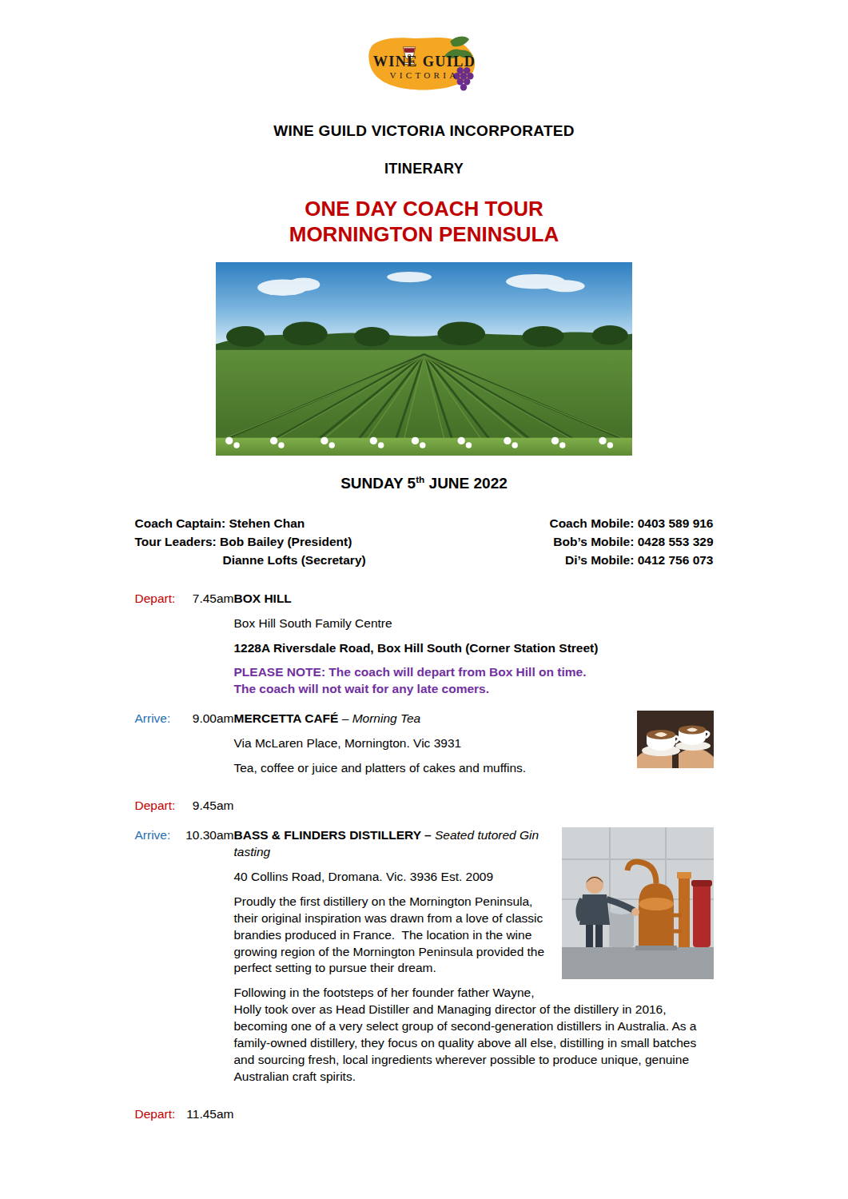WINE GUILD VICTORIA
WINE GUILD VICTORIA INCORPORATED
ITINERARY
ONE DAY COACH TOUR
MORNINGTON PENINSULA
SUNDAY 5th JUNE 2022
| Coach Captain: Stehen Chan | Coach Mobile: 0403 589 916 |
| Tour Leaders: Bob Bailey (President) | Bob’s Mobile: 0428 553 329 |
| Dianne Lofts (Secretary) | Di’s Mobile: 0412 756 073 |
| Depart: | 7.45am | BOX HILL Box Hill South Family Centre 1228A Riversdale Road, Box Hill South (Corner Station Street) PLEASE NOTE: The coach will depart from Box Hill on time. The coach will not wait for any late comers. |
| Arrive: | 9.00am | MERCETTA CAFÉ – Morning Tea Via McLaren Place, Mornington. Vic 3931 Tea, coffee or juice and platters of cakes and muffins. |
| Depart: | 9.45am | |
| Arrive: | 10.30am | BASS & FLINDERS DISTILLERY – Seated tutored Gin tasting 40 Collins Road, Dromana. Vic. 3936 Est. 2009 Proudly the first distillery on the Mornington Peninsula, their original inspiration was drawn from a love of classic brandies produced in France. The location in the wine growing region of the Mornington Peninsula provided the perfect setting to pursue their dream. Following in the footsteps of her founder father Wayne, Holly took over as Head Distiller and Managing director of the distillery in 2016, becoming one of a very select group of second-generation distillers in Australia. As a family-owned distillery, they focus on quality above all else, distilling in small batches and sourcing fresh, local ingredients wherever possible to produce unique, genuine Australian craft spirits. |
| Depart: | 11.45am | |